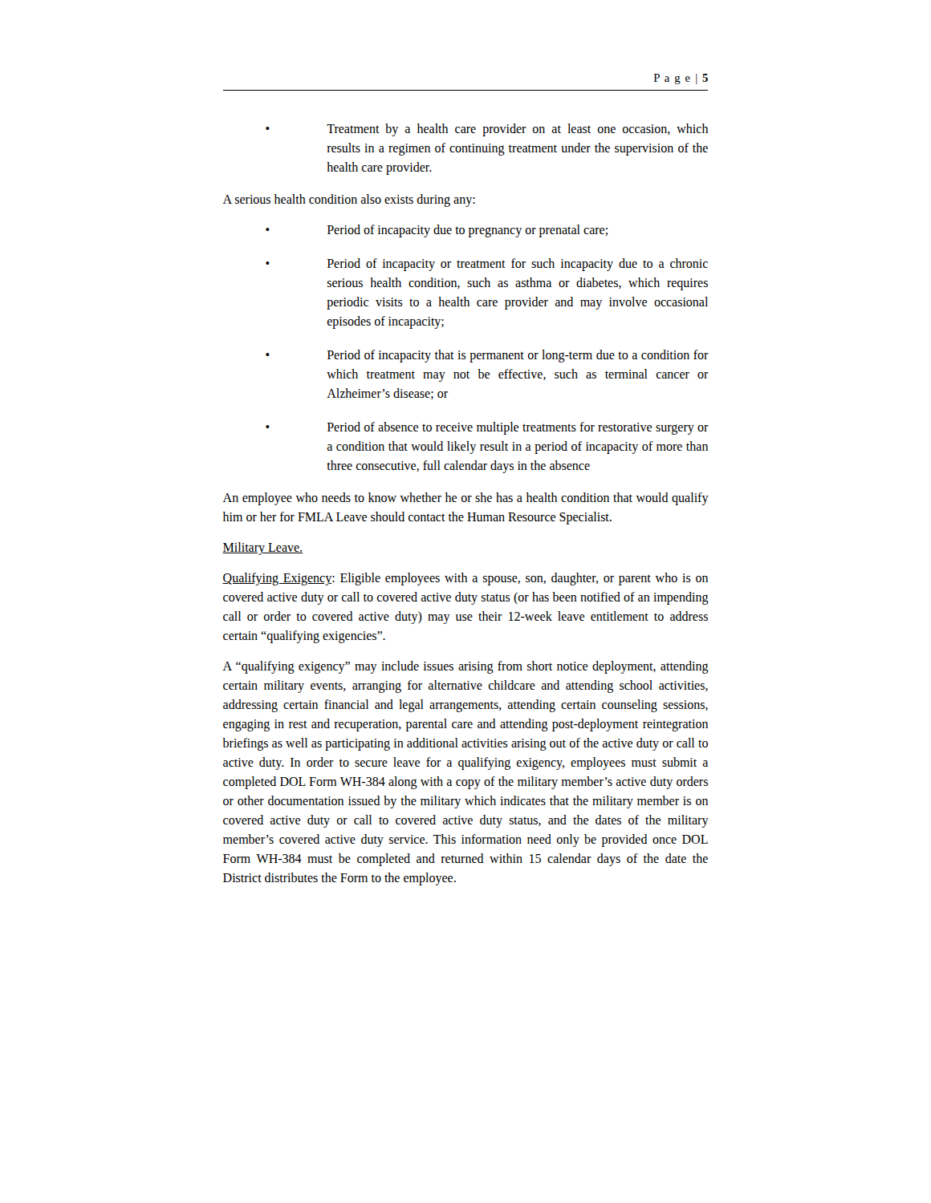P a g e | 5
Treatment by a health care provider on at least one occasion, which results in a regimen of continuing treatment under the supervision of the health care provider.
A serious health condition also exists during any:
Period of incapacity due to pregnancy or prenatal care;
Period of incapacity or treatment for such incapacity due to a chronic serious health condition, such as asthma or diabetes, which requires periodic visits to a health care provider and may involve occasional episodes of incapacity;
Period of incapacity that is permanent or long-term due to a condition for which treatment may not be effective, such as terminal cancer or Alzheimer’s disease; or
Period of absence to receive multiple treatments for restorative surgery or a condition that would likely result in a period of incapacity of more than three consecutive, full calendar days in the absence
An employee who needs to know whether he or she has a health condition that would qualify him or her for FMLA Leave should contact the Human Resource Specialist.
Military Leave.
Qualifying Exigency: Eligible employees with a spouse, son, daughter, or parent who is on covered active duty or call to covered active duty status (or has been notified of an impending call or order to covered active duty) may use their 12-week leave entitlement to address certain “qualifying exigencies”.
A “qualifying exigency” may include issues arising from short notice deployment, attending certain military events, arranging for alternative childcare and attending school activities, addressing certain financial and legal arrangements, attending certain counseling sessions, engaging in rest and recuperation, parental care and attending post-deployment reintegration briefings as well as participating in additional activities arising out of the active duty or call to active duty. In order to secure leave for a qualifying exigency, employees must submit a completed DOL Form WH-384 along with a copy of the military member’s active duty orders or other documentation issued by the military which indicates that the military member is on covered active duty or call to covered active duty status, and the dates of the military member’s covered active duty service. This information need only be provided once DOL Form WH-384 must be completed and returned within 15 calendar days of the date the District distributes the Form to the employee.